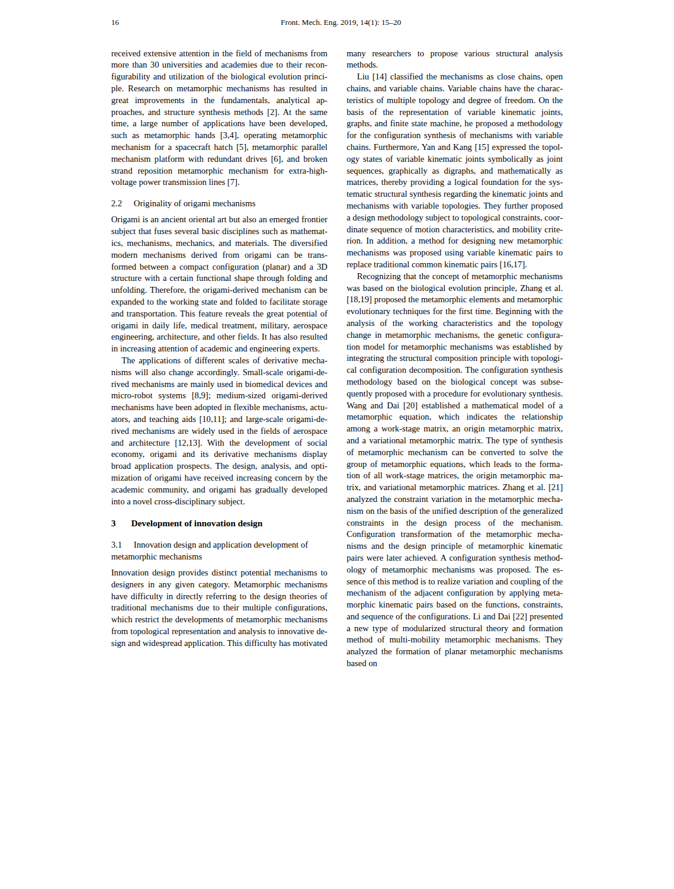16 Front. Mech. Eng. 2019, 14(1): 15–20
received extensive attention in the field of mechanisms from more than 30 universities and academies due to their reconfigurability and utilization of the biological evolution principle. Research on metamorphic mechanisms has resulted in great improvements in the fundamentals, analytical approaches, and structure synthesis methods [2]. At the same time, a large number of applications have been developed, such as metamorphic hands [3,4], operating metamorphic mechanism for a spacecraft hatch [5], metamorphic parallel mechanism platform with redundant drives [6], and broken strand reposition metamorphic mechanism for extra-high-voltage power transmission lines [7].
2.2 Originality of origami mechanisms
Origami is an ancient oriental art but also an emerged frontier subject that fuses several basic disciplines such as mathematics, mechanisms, mechanics, and materials. The diversified modern mechanisms derived from origami can be transformed between a compact configuration (planar) and a 3D structure with a certain functional shape through folding and unfolding. Therefore, the origami-derived mechanism can be expanded to the working state and folded to facilitate storage and transportation. This feature reveals the great potential of origami in daily life, medical treatment, military, aerospace engineering, architecture, and other fields. It has also resulted in increasing attention of academic and engineering experts.
The applications of different scales of derivative mechanisms will also change accordingly. Small-scale origami-derived mechanisms are mainly used in biomedical devices and micro-robot systems [8,9]; medium-sized origami-derived mechanisms have been adopted in flexible mechanisms, actuators, and teaching aids [10,11]; and large-scale origami-derived mechanisms are widely used in the fields of aerospace and architecture [12,13]. With the development of social economy, origami and its derivative mechanisms display broad application prospects. The design, analysis, and optimization of origami have received increasing concern by the academic community, and origami has gradually developed into a novel cross-disciplinary subject.
3 Development of innovation design
3.1 Innovation design and application development of metamorphic mechanisms
Innovation design provides distinct potential mechanisms to designers in any given category. Metamorphic mechanisms have difficulty in directly referring to the design theories of traditional mechanisms due to their multiple configurations, which restrict the developments of metamorphic mechanisms from topological representation and analysis to innovative design and widespread application. This difficulty has motivated many researchers to propose various structural analysis methods.
Liu [14] classified the mechanisms as close chains, open chains, and variable chains. Variable chains have the characteristics of multiple topology and degree of freedom. On the basis of the representation of variable kinematic joints, graphs, and finite state machine, he proposed a methodology for the configuration synthesis of mechanisms with variable chains. Furthermore, Yan and Kang [15] expressed the topology states of variable kinematic joints symbolically as joint sequences, graphically as digraphs, and mathematically as matrices, thereby providing a logical foundation for the systematic structural synthesis regarding the kinematic joints and mechanisms with variable topologies. They further proposed a design methodology subject to topological constraints, coordinate sequence of motion characteristics, and mobility criterion. In addition, a method for designing new metamorphic mechanisms was proposed using variable kinematic pairs to replace traditional common kinematic pairs [16,17].
Recognizing that the concept of metamorphic mechanisms was based on the biological evolution principle, Zhang et al. [18,19] proposed the metamorphic elements and metamorphic evolutionary techniques for the first time. Beginning with the analysis of the working characteristics and the topology change in metamorphic mechanisms, the genetic configuration model for metamorphic mechanisms was established by integrating the structural composition principle with topological configuration decomposition. The configuration synthesis methodology based on the biological concept was subsequently proposed with a procedure for evolutionary synthesis. Wang and Dai [20] established a mathematical model of a metamorphic equation, which indicates the relationship among a work-stage matrix, an origin metamorphic matrix, and a variational metamorphic matrix. The type of synthesis of metamorphic mechanism can be converted to solve the group of metamorphic equations, which leads to the formation of all work-stage matrices, the origin metamorphic matrix, and variational metamorphic matrices. Zhang et al. [21] analyzed the constraint variation in the metamorphic mechanism on the basis of the unified description of the generalized constraints in the design process of the mechanism. Configuration transformation of the metamorphic mechanisms and the design principle of metamorphic kinematic pairs were later achieved. A configuration synthesis methodology of metamorphic mechanisms was proposed. The essence of this method is to realize variation and coupling of the mechanism of the adjacent configuration by applying metamorphic kinematic pairs based on the functions, constraints, and sequence of the configurations. Li and Dai [22] presented a new type of modularized structural theory and formation method of multi-mobility metamorphic mechanisms. They analyzed the formation of planar metamorphic mechanisms based on